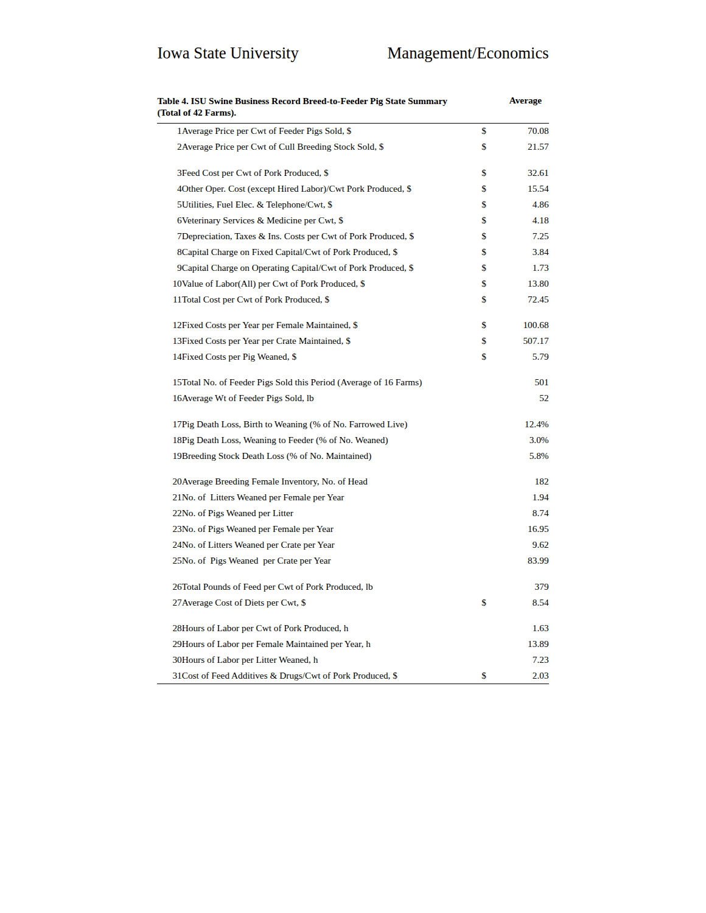Iowa State University
Management/Economics
Table 4. ISU Swine Business Record Breed-to-Feeder Pig State Summary (Total of 42 Farms). Average
| 1 | Average Price per Cwt of Feeder Pigs Sold, $ | $ | 70.08 |
| 2 | Average Price per Cwt of Cull Breeding Stock Sold, $ | $ | 21.57 |
| 3 | Feed Cost per Cwt of Pork Produced, $ | $ | 32.61 |
| 4 | Other Oper. Cost (except Hired Labor)/Cwt Pork Produced, $ | $ | 15.54 |
| 5 | Utilities, Fuel Elec. & Telephone/Cwt, $ | $ | 4.86 |
| 6 | Veterinary Services & Medicine per Cwt, $ | $ | 4.18 |
| 7 | Depreciation, Taxes & Ins. Costs per Cwt of Pork Produced, $ | $ | 7.25 |
| 8 | Capital Charge on Fixed Capital/Cwt of Pork Produced, $ | $ | 3.84 |
| 9 | Capital Charge on Operating Capital/Cwt of Pork Produced, $ | $ | 1.73 |
| 10 | Value of Labor(All) per Cwt of Pork Produced, $ | $ | 13.80 |
| 11 | Total Cost per Cwt of Pork Produced, $ | $ | 72.45 |
| 12 | Fixed Costs per Year per Female Maintained, $ | $ | 100.68 |
| 13 | Fixed Costs per Year per Crate Maintained, $ | $ | 507.17 |
| 14 | Fixed Costs per Pig Weaned, $ | $ | 5.79 |
| 15 | Total No. of Feeder Pigs Sold this Period (Average of 16 Farms) | | 501 |
| 16 | Average Wt of Feeder Pigs Sold, lb | | 52 |
| 17 | Pig Death Loss, Birth to Weaning (% of No. Farrowed Live) | | 12.4% |
| 18 | Pig Death Loss, Weaning to Feeder (% of No. Weaned) | | 3.0% |
| 19 | Breeding Stock Death Loss (% of No. Maintained) | | 5.8% |
| 20 | Average Breeding Female Inventory, No. of Head | | 182 |
| 21 | No. of Litters Weaned per Female per Year | | 1.94 |
| 22 | No. of Pigs Weaned per Litter | | 8.74 |
| 23 | No. of Pigs Weaned per Female per Year | | 16.95 |
| 24 | No. of Litters Weaned per Crate per Year | | 9.62 |
| 25 | No. of Pigs Weaned per Crate per Year | | 83.99 |
| 26 | Total Pounds of Feed per Cwt of Pork Produced, lb | | 379 |
| 27 | Average Cost of Diets per Cwt, $ | $ | 8.54 |
| 28 | Hours of Labor per Cwt of Pork Produced, h | | 1.63 |
| 29 | Hours of Labor per Female Maintained per Year, h | | 13.89 |
| 30 | Hours of Labor per Litter Weaned, h | | 7.23 |
| 31 | Cost of Feed Additives & Drugs/Cwt of Pork Produced, $ | $ | 2.03 |